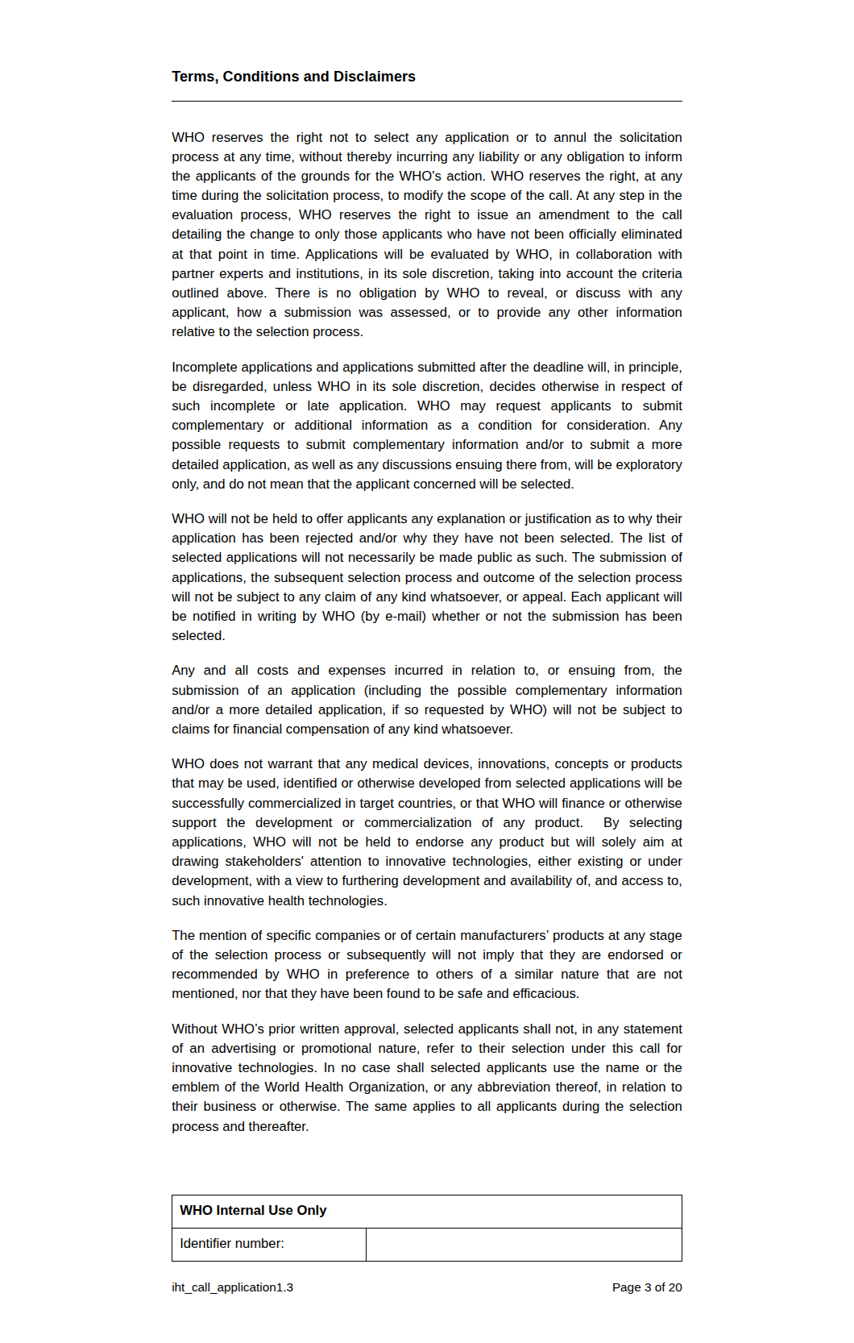Terms, Conditions and Disclaimers
WHO reserves the right not to select any application or to annul the solicitation process at any time, without thereby incurring any liability or any obligation to inform the applicants of the grounds for the WHO's action. WHO reserves the right, at any time during the solicitation process, to modify the scope of the call. At any step in the evaluation process, WHO reserves the right to issue an amendment to the call detailing the change to only those applicants who have not been officially eliminated at that point in time. Applications will be evaluated by WHO, in collaboration with partner experts and institutions, in its sole discretion, taking into account the criteria outlined above. There is no obligation by WHO to reveal, or discuss with any applicant, how a submission was assessed, or to provide any other information relative to the selection process.
Incomplete applications and applications submitted after the deadline will, in principle, be disregarded, unless WHO in its sole discretion, decides otherwise in respect of such incomplete or late application. WHO may request applicants to submit complementary or additional information as a condition for consideration. Any possible requests to submit complementary information and/or to submit a more detailed application, as well as any discussions ensuing there from, will be exploratory only, and do not mean that the applicant concerned will be selected.
WHO will not be held to offer applicants any explanation or justification as to why their application has been rejected and/or why they have not been selected. The list of selected applications will not necessarily be made public as such. The submission of applications, the subsequent selection process and outcome of the selection process will not be subject to any claim of any kind whatsoever, or appeal. Each applicant will be notified in writing by WHO (by e-mail) whether or not the submission has been selected.
Any and all costs and expenses incurred in relation to, or ensuing from, the submission of an application (including the possible complementary information and/or a more detailed application, if so requested by WHO) will not be subject to claims for financial compensation of any kind whatsoever.
WHO does not warrant that any medical devices, innovations, concepts or products that may be used, identified or otherwise developed from selected applications will be successfully commercialized in target countries, or that WHO will finance or otherwise support the development or commercialization of any product. By selecting applications, WHO will not be held to endorse any product but will solely aim at drawing stakeholders' attention to innovative technologies, either existing or under development, with a view to furthering development and availability of, and access to, such innovative health technologies.
The mention of specific companies or of certain manufacturers’ products at any stage of the selection process or subsequently will not imply that they are endorsed or recommended by WHO in preference to others of a similar nature that are not mentioned, nor that they have been found to be safe and efficacious.
Without WHO’s prior written approval, selected applicants shall not, in any statement of an advertising or promotional nature, refer to their selection under this call for innovative technologies. In no case shall selected applicants use the name or the emblem of the World Health Organization, or any abbreviation thereof, in relation to their business or otherwise. The same applies to all applicants during the selection process and thereafter.
| WHO Internal Use Only |
| Identifier number: | |
iht_call_application1.3
Page 3 of 20